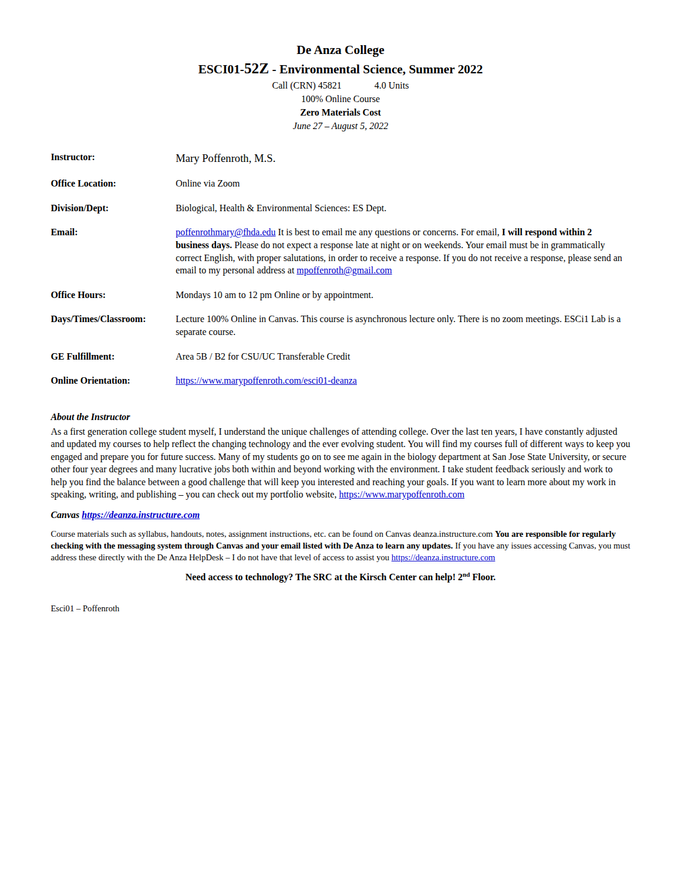De Anza College
ESCI01-52Z - Environmental Science, Summer 2022
Call (CRN) 458214.0 Units
100% Online Course
Zero Materials Cost
June 27 – August 5, 2022
| Instructor: | Mary Poffenroth, M.S. |
| Office Location: | Online via Zoom |
| Division/Dept: | Biological, Health & Environmental Sciences: ES Dept. |
| Email: | poffenrothmary@fhda.edu It is best to email me any questions or concerns. For email, I will respond within 2 business days. Please do not expect a response late at night or on weekends. Your email must be in grammatically correct English, with proper salutations, in order to receive a response. If you do not receive a response, please send an email to my personal address at mpoffenroth@gmail.com |
| Office Hours: | Mondays 10 am to 12 pm Online or by appointment. |
| Days/Times/Classroom: | Lecture 100% Online in Canvas. This course is asynchronous lecture only. There is no zoom meetings. ESCi1 Lab is a separate course. |
| GE Fulfillment: | Area 5B / B2 for CSU/UC Transferable Credit |
| Online Orientation: | https://www.marypoffenroth.com/esci01-deanza |
About the Instructor
As a first generation college student myself, I understand the unique challenges of attending college. Over the last ten years, I have constantly adjusted and updated my courses to help reflect the changing technology and the ever evolving student. You will find my courses full of different ways to keep you engaged and prepare you for future success. Many of my students go on to see me again in the biology department at San Jose State University, or secure other four year degrees and many lucrative jobs both within and beyond working with the environment. I take student feedback seriously and work to help you find the balance between a good challenge that will keep you interested and reaching your goals. If you want to learn more about my work in speaking, writing, and publishing – you can check out my portfolio website, https://www.marypoffenroth.com
Canvas https://deanza.instructure.com
Course materials such as syllabus, handouts, notes, assignment instructions, etc. can be found on Canvas deanza.instructure.com You are responsible for regularly checking with the messaging system through Canvas and your email listed with De Anza to learn any updates. If you have any issues accessing Canvas, you must address these directly with the De Anza HelpDesk – I do not have that level of access to assist you https://deanza.instructure.com
Need access to technology? The SRC at the Kirsch Center can help! 2nd Floor.
Esci01 – Poffenroth